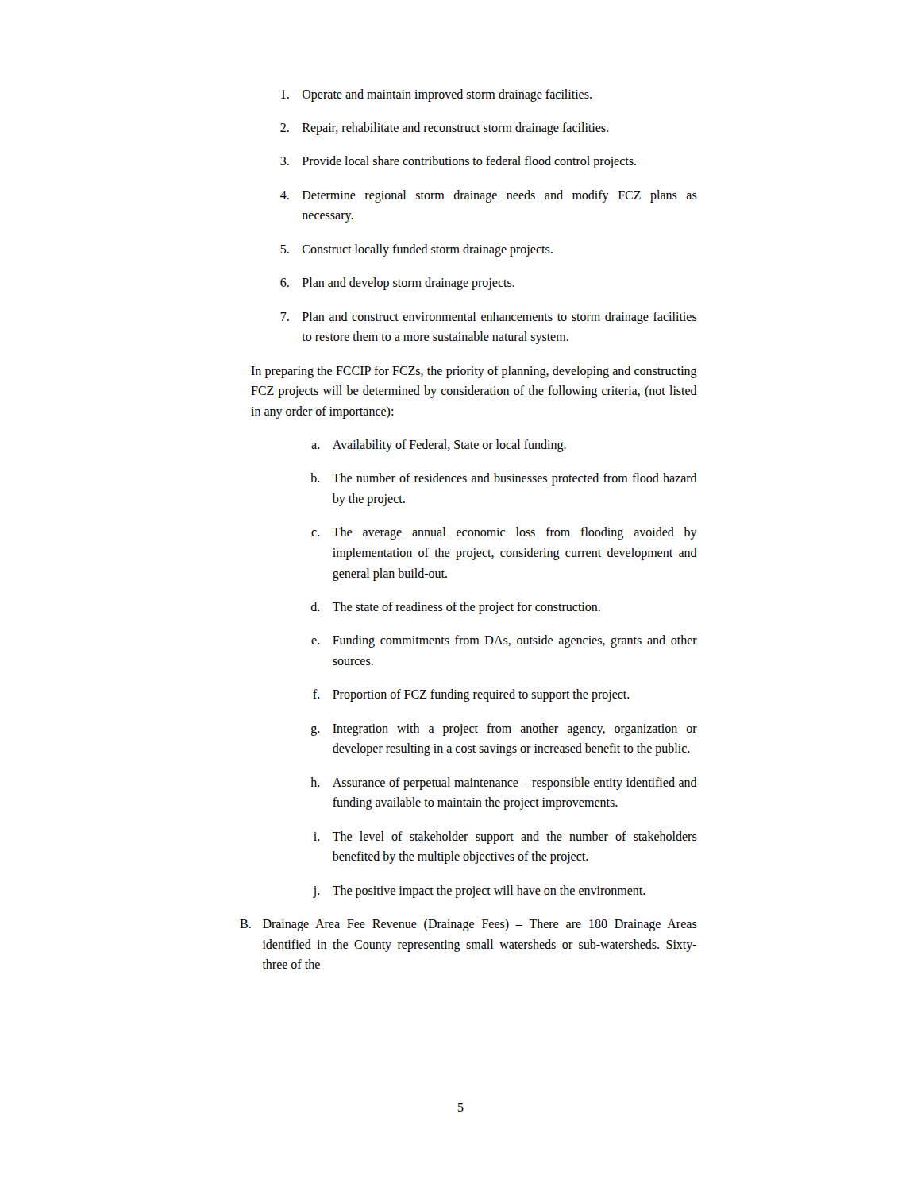Operate and maintain improved storm drainage facilities.
Repair, rehabilitate and reconstruct storm drainage facilities.
Provide local share contributions to federal flood control projects.
Determine regional storm drainage needs and modify FCZ plans as necessary.
Construct locally funded storm drainage projects.
Plan and develop storm drainage projects.
Plan and construct environmental enhancements to storm drainage facilities to restore them to a more sustainable natural system.
In preparing the FCCIP for FCZs, the priority of planning, developing and constructing FCZ projects will be determined by consideration of the following criteria, (not listed in any order of importance):
Availability of Federal, State or local funding.
The number of residences and businesses protected from flood hazard by the project.
The average annual economic loss from flooding avoided by implementation of the project, considering current development and general plan build-out.
The state of readiness of the project for construction.
Funding commitments from DAs, outside agencies, grants and other sources.
Proportion of FCZ funding required to support the project.
Integration with a project from another agency, organization or developer resulting in a cost savings or increased benefit to the public.
Assurance of perpetual maintenance – responsible entity identified and funding available to maintain the project improvements.
The level of stakeholder support and the number of stakeholders benefited by the multiple objectives of the project.
The positive impact the project will have on the environment.
Drainage Area Fee Revenue (Drainage Fees) – There are 180 Drainage Areas identified in the County representing small watersheds or sub-watersheds. Sixty-three of the
5